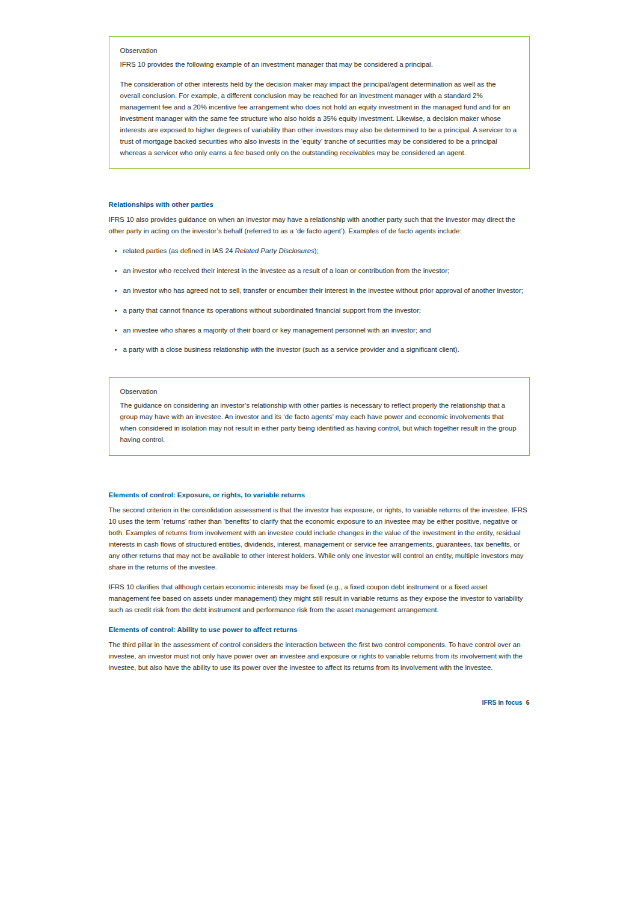Observation
IFRS 10 provides the following example of an investment manager that may be considered a principal.
The consideration of other interests held by the decision maker may impact the principal/agent determination as well as the overall conclusion. For example, a different conclusion may be reached for an investment manager with a standard 2% management fee and a 20% incentive fee arrangement who does not hold an equity investment in the managed fund and for an investment manager with the same fee structure who also holds a 35% equity investment. Likewise, a decision maker whose interests are exposed to higher degrees of variability than other investors may also be determined to be a principal. A servicer to a trust of mortgage backed securities who also invests in the ‘equity’ tranche of securities may be considered to be a principal whereas a servicer who only earns a fee based only on the outstanding receivables may be considered an agent.
Relationships with other parties
IFRS 10 also provides guidance on when an investor may have a relationship with another party such that the investor may direct the other party in acting on the investor’s behalf (referred to as a ‘de facto agent’). Examples of de facto agents include:
related parties (as defined in IAS 24 Related Party Disclosures);
an investor who received their interest in the investee as a result of a loan or contribution from the investor;
an investor who has agreed not to sell, transfer or encumber their interest in the investee without prior approval of another investor;
a party that cannot finance its operations without subordinated financial support from the investor;
an investee who shares a majority of their board or key management personnel with an investor; and
a party with a close business relationship with the investor (such as a service provider and a significant client).
Observation
The guidance on considering an investor’s relationship with other parties is necessary to reflect properly the relationship that a group may have with an investee. An investor and its ‘de facto agents’ may each have power and economic involvements that when considered in isolation may not result in either party being identified as having control, but which together result in the group having control.
Elements of control: Exposure, or rights, to variable returns
The second criterion in the consolidation assessment is that the investor has exposure, or rights, to variable returns of the investee. IFRS 10 uses the term ‘returns’ rather than ‘benefits’ to clarify that the economic exposure to an investee may be either positive, negative or both. Examples of returns from involvement with an investee could include changes in the value of the investment in the entity, residual interests in cash flows of structured entities, dividends, interest, management or service fee arrangements, guarantees, tax benefits, or any other returns that may not be available to other interest holders. While only one investor will control an entity, multiple investors may share in the returns of the investee.
IFRS 10 clarifies that although certain economic interests may be fixed (e.g., a fixed coupon debt instrument or a fixed asset management fee based on assets under management) they might still result in variable returns as they expose the investor to variability such as credit risk from the debt instrument and performance risk from the asset management arrangement.
Elements of control: Ability to use power to affect returns
The third pillar in the assessment of control considers the interaction between the first two control components. To have control over an investee, an investor must not only have power over an investee and exposure or rights to variable returns from its involvement with the investee, but also have the ability to use its power over the investee to affect its returns from its involvement with the investee.
IFRS in focus6